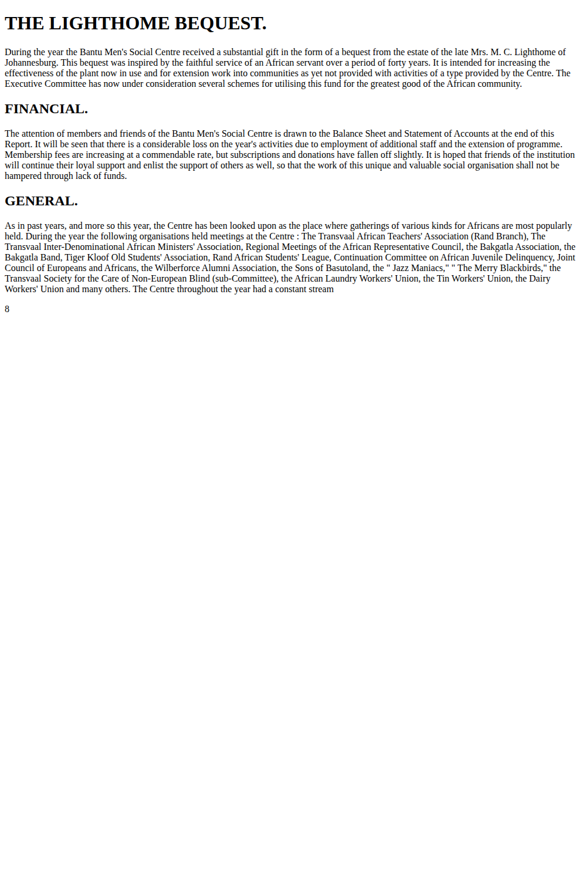THE LIGHTHOME BEQUEST.
During the year the Bantu Men's Social Centre received a substantial gift in the form of a bequest from the estate of the late Mrs. M. C. Lighthome of Johannesburg. This bequest was inspired by the faithful service of an African servant over a period of forty years. It is intended for increasing the effectiveness of the plant now in use and for extension work into communities as yet not provided with activities of a type provided by the Centre. The Executive Committee has now under consideration several schemes for utilising this fund for the greatest good of the African community.
FINANCIAL.
The attention of members and friends of the Bantu Men's Social Centre is drawn to the Balance Sheet and Statement of Accounts at the end of this Report. It will be seen that there is a considerable loss on the year's activities due to employment of additional staff and the extension of programme. Membership fees are increasing at a commendable rate, but subscriptions and donations have fallen off slightly. It is hoped that friends of the institution will continue their loyal support and enlist the support of others as well, so that the work of this unique and valuable social organisation shall not be hampered through lack of funds.
GENERAL.
As in past years, and more so this year, the Centre has been looked upon as the place where gatherings of various kinds for Africans are most popularly held. During the year the following organisations held meetings at the Centre : The Transvaal African Teachers' Association (Rand Branch), The Transvaal Inter-Denominational African Ministers' Association, Regional Meetings of the African Representative Council, the Bakgatla Association, the Bakgatla Band, Tiger Kloof Old Students' Association, Rand African Students' League, Continuation Committee on African Juvenile Delinquency, Joint Council of Europeans and Africans, the Wilberforce Alumni Association, the Sons of Basutoland, the " Jazz Maniacs," " The Merry Blackbirds," the Transvaal Society for the Care of Non-European Blind (sub-Committee), the African Laundry Workers' Union, the Tin Workers' Union, the Dairy Workers' Union and many others. The Centre throughout the year had a constant stream
8